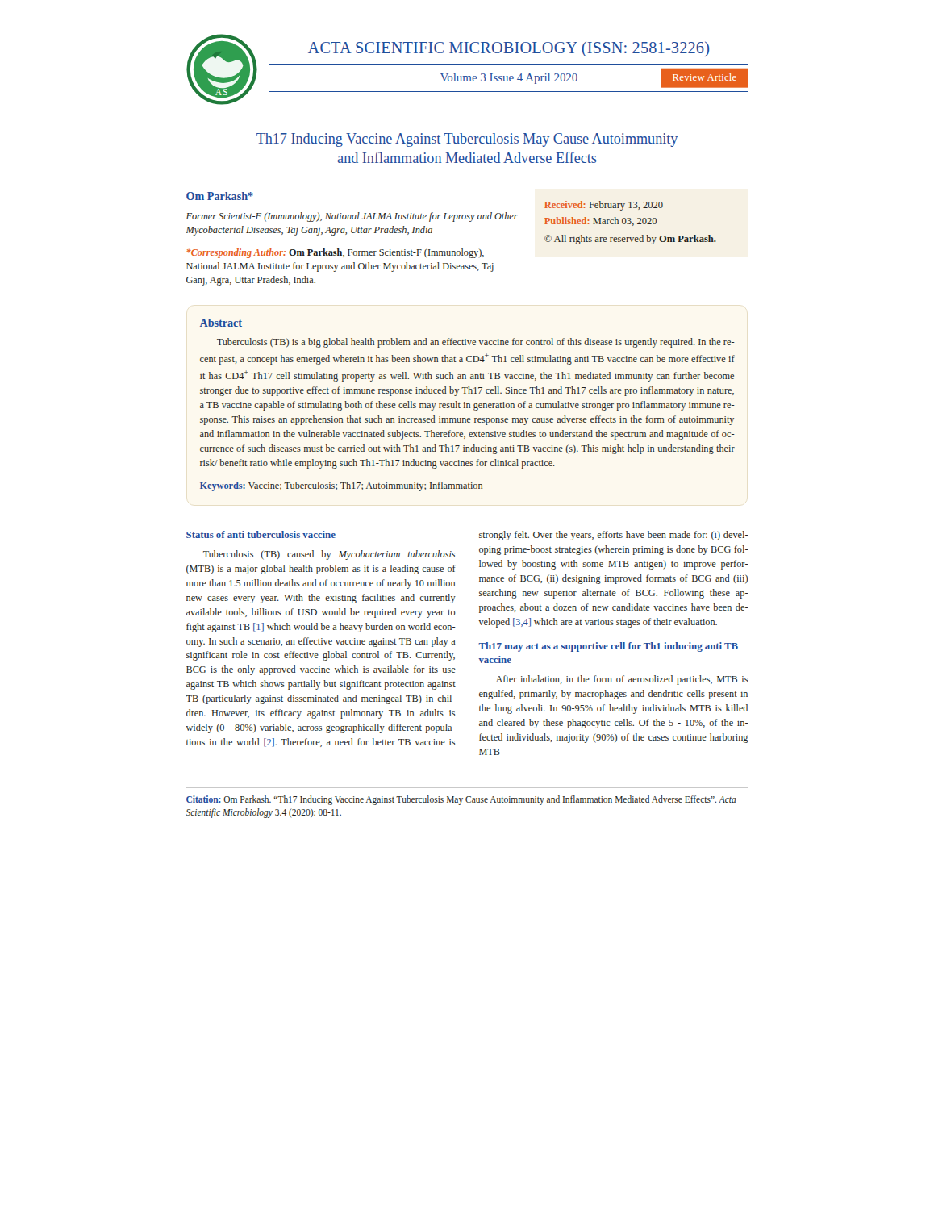AS
Acta Scientific Microbiology (ISSN: 2581-3226)
Volume 3 Issue 4 April 2020
Review Article
Th17 Inducing Vaccine Against Tuberculosis May Cause Autoimmunity
and Inflammation Mediated Adverse Effects
Om Parkash*
Former Scientist-F (Immunology), National JALMA Institute for Leprosy and Other Mycobacterial Diseases, Taj Ganj, Agra, Uttar Pradesh, India
*Corresponding Author: Om Parkash, Former Scientist-F (Immunology), National JALMA Institute for Leprosy and Other Mycobacterial Diseases, Taj Ganj, Agra, Uttar Pradesh, India.
Received: February 13, 2020
Published: March 03, 2020
© All rights are reserved by Om Parkash.
Abstract
Tuberculosis (TB) is a big global health problem and an effective vaccine for control of this disease is urgently required. In the recent past, a concept has emerged wherein it has been shown that a CD4+ Th1 cell stimulating anti TB vaccine can be more effective if it has CD4+ Th17 cell stimulating property as well. With such an anti TB vaccine, the Th1 mediated immunity can further become stronger due to supportive effect of immune response induced by Th17 cell. Since Th1 and Th17 cells are pro inflammatory in nature, a TB vaccine capable of stimulating both of these cells may result in generation of a cumulative stronger pro inflammatory immune response. This raises an apprehension that such an increased immune response may cause adverse effects in the form of autoimmunity and inflammation in the vulnerable vaccinated subjects. Therefore, extensive studies to understand the spectrum and magnitude of occurrence of such diseases must be carried out with Th1 and Th17 inducing anti TB vaccine (s). This might help in understanding their risk/ benefit ratio while employing such Th1-Th17 inducing vaccines for clinical practice.
Keywords: Vaccine; Tuberculosis; Th17; Autoimmunity; Inflammation
Status of anti tuberculosis vaccine
Tuberculosis (TB) caused by Mycobacterium tuberculosis (MTB) is a major global health problem as it is a leading cause of more than 1.5 million deaths and of occurrence of nearly 10 million new cases every year. With the existing facilities and currently available tools, billions of USD would be required every year to fight against TB [1] which would be a heavy burden on world economy. In such a scenario, an effective vaccine against TB can play a significant role in cost effective global control of TB. Currently, BCG is the only approved vaccine which is available for its use against TB which shows partially but significant protection against TB (particularly against disseminated and meningeal TB) in children. However, its efficacy against pulmonary TB in adults is widely (0 - 80%) variable, across geographically different populations in the world [2]. Therefore, a need for better TB vaccine is strongly felt. Over the years, efforts have been made for: (i) developing prime-boost strategies (wherein priming is done by BCG followed by boosting with some MTB antigen) to improve performance of BCG, (ii) designing improved formats of BCG and (iii) searching new superior alternate of BCG. Following these approaches, about a dozen of new candidate vaccines have been developed [3,4] which are at various stages of their evaluation.
Th17 may act as a supportive cell for Th1 inducing anti TB vaccine
After inhalation, in the form of aerosolized particles, MTB is engulfed, primarily, by macrophages and dendritic cells present in the lung alveoli. In 90-95% of healthy individuals MTB is killed and cleared by these phagocytic cells. Of the 5 - 10%, of the infected individuals, majority (90%) of the cases continue harboring MTB
Citation: Om Parkash. “Th17 Inducing Vaccine Against Tuberculosis May Cause Autoimmunity and Inflammation Mediated Adverse Effects”. Acta Scientific Microbiology 3.4 (2020): 08-11.